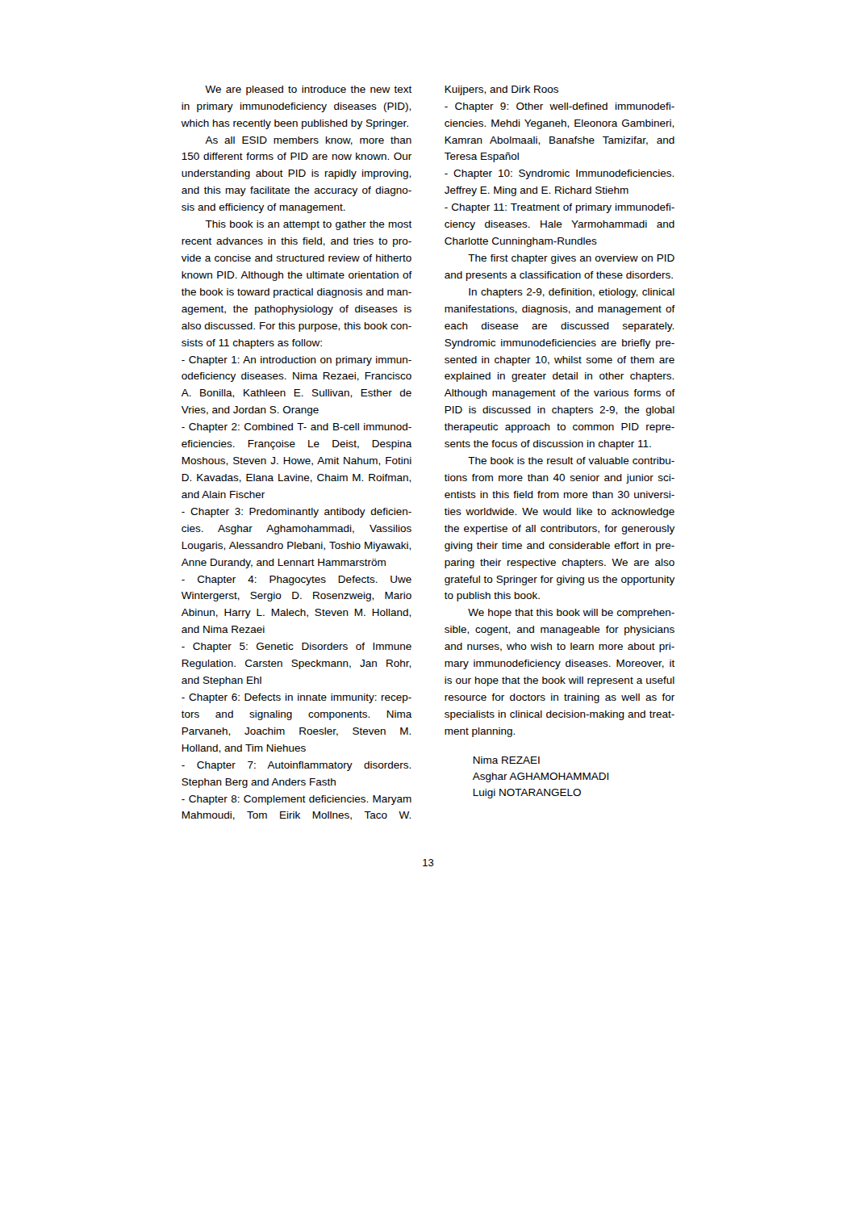We are pleased to introduce the new text in primary immunodeficiency diseases (PID), which has recently been published by Springer.
As all ESID members know, more than 150 different forms of PID are now known. Our understanding about PID is rapidly improving, and this may facilitate the accuracy of diagnosis and efficiency of management.
This book is an attempt to gather the most recent advances in this field, and tries to provide a concise and structured review of hitherto known PID. Although the ultimate orientation of the book is toward practical diagnosis and management, the pathophysiology of diseases is also discussed. For this purpose, this book consists of 11 chapters as follow:
Chapter 1: An introduction on primary immunodeficiency diseases. Nima Rezaei, Francisco A. Bonilla, Kathleen E. Sullivan, Esther de Vries, and Jordan S. Orange
Chapter 2: Combined T- and B-cell immunodeficiencies. Françoise Le Deist, Despina Moshous, Steven J. Howe, Amit Nahum, Fotini D. Kavadas, Elana Lavine, Chaim M. Roifman, and Alain Fischer
Chapter 3: Predominantly antibody deficiencies. Asghar Aghamohammadi, Vassilios Lougaris, Alessandro Plebani, Toshio Miyawaki, Anne Durandy, and Lennart Hammarström
Chapter 4: Phagocytes Defects. Uwe Wintergerst, Sergio D. Rosenzweig, Mario Abinun, Harry L. Malech, Steven M. Holland, and Nima Rezaei
Chapter 5: Genetic Disorders of Immune Regulation. Carsten Speckmann, Jan Rohr, and Stephan Ehl
Chapter 6: Defects in innate immunity: receptors and signaling components. Nima Parvaneh, Joachim Roesler, Steven M. Holland, and Tim Niehues
Chapter 7: Autoinflammatory disorders. Stephan Berg and Anders Fasth
Chapter 8: Complement deficiencies. Maryam Mahmoudi, Tom Eirik Mollnes, Taco W. Kuijpers, and Dirk Roos
Chapter 9: Other well-defined immunodeficiencies. Mehdi Yeganeh, Eleonora Gambineri, Kamran Abolmaali, Banafshe Tamizifar, and Teresa Español
Chapter 10: Syndromic Immunodeficiencies. Jeffrey E. Ming and E. Richard Stiehm
Chapter 11: Treatment of primary immunodeficiency diseases. Hale Yarmohammadi and Charlotte Cunningham-Rundles
The first chapter gives an overview on PID and presents a classification of these disorders.
In chapters 2-9, definition, etiology, clinical manifestations, diagnosis, and management of each disease are discussed separately. Syndromic immunodeficiencies are briefly presented in chapter 10, whilst some of them are explained in greater detail in other chapters. Although management of the various forms of PID is discussed in chapters 2-9, the global therapeutic approach to common PID represents the focus of discussion in chapter 11.
The book is the result of valuable contributions from more than 40 senior and junior scientists in this field from more than 30 universities worldwide. We would like to acknowledge the expertise of all contributors, for generously giving their time and considerable effort in preparing their respective chapters. We are also grateful to Springer for giving us the opportunity to publish this book.
We hope that this book will be comprehensible, cogent, and manageable for physicians and nurses, who wish to learn more about primary immunodeficiency diseases. Moreover, it is our hope that the book will represent a useful resource for doctors in training as well as for specialists in clinical decision-making and treatment planning.
Nima REZAEI
Asghar AGHAMOHAMMADI
Luigi NOTARANGELO
13